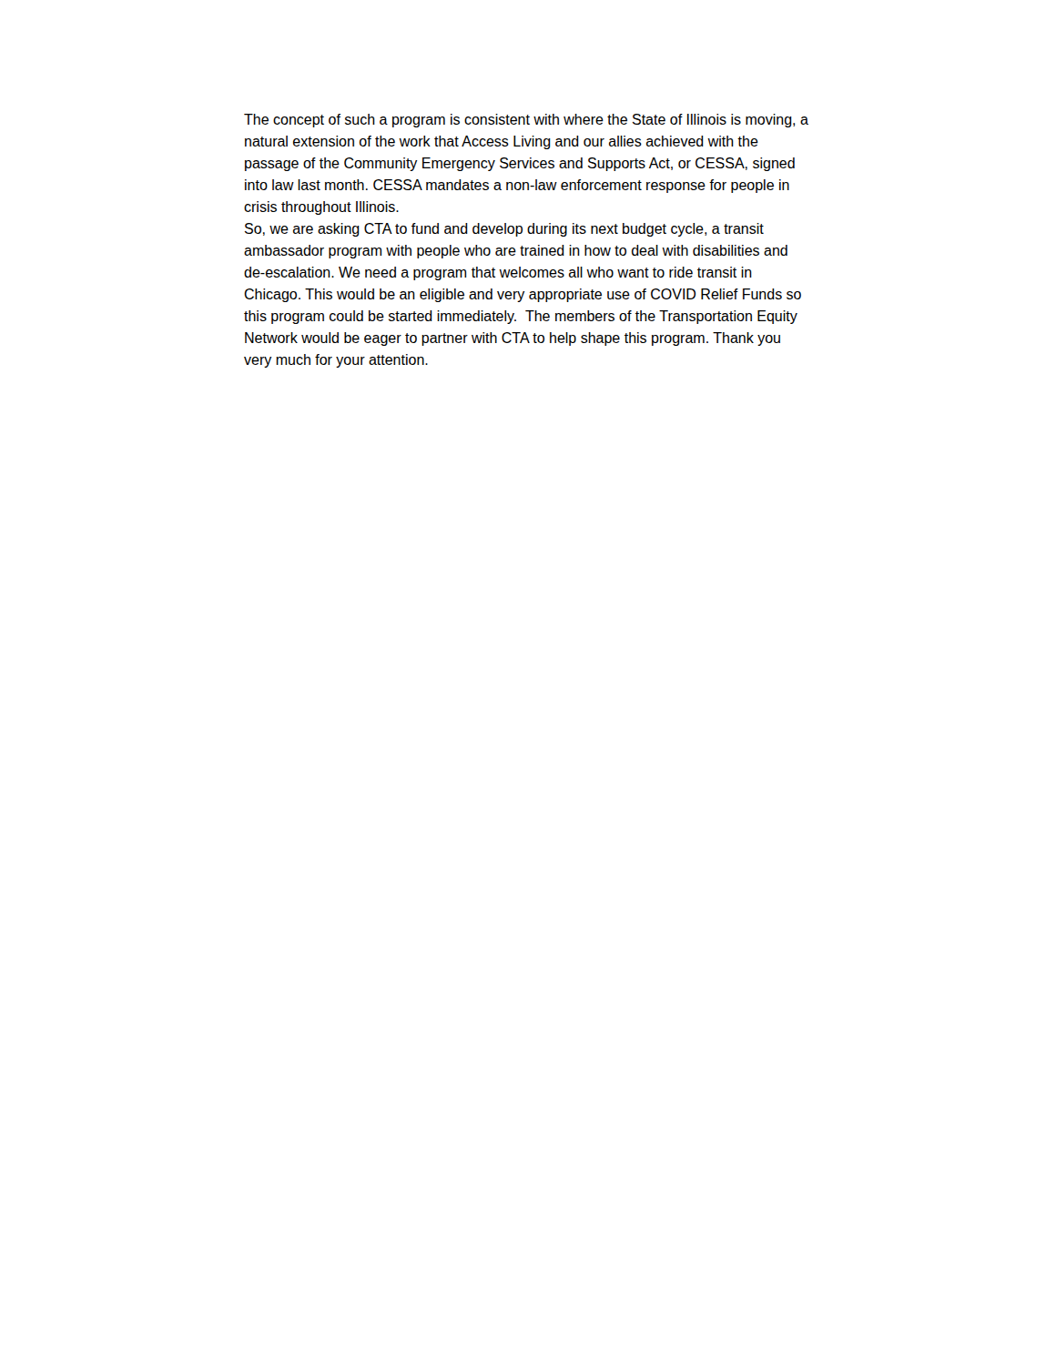The concept of such a program is consistent with where the State of Illinois is moving, a natural extension of the work that Access Living and our allies achieved with the passage of the Community Emergency Services and Supports Act, or CESSA, signed into law last month. CESSA mandates a non-law enforcement response for people in crisis throughout Illinois.
So, we are asking CTA to fund and develop during its next budget cycle, a transit ambassador program with people who are trained in how to deal with disabilities and de-escalation. We need a program that welcomes all who want to ride transit in Chicago. This would be an eligible and very appropriate use of COVID Relief Funds so this program could be started immediately. The members of the Transportation Equity Network would be eager to partner with CTA to help shape this program. Thank you very much for your attention.